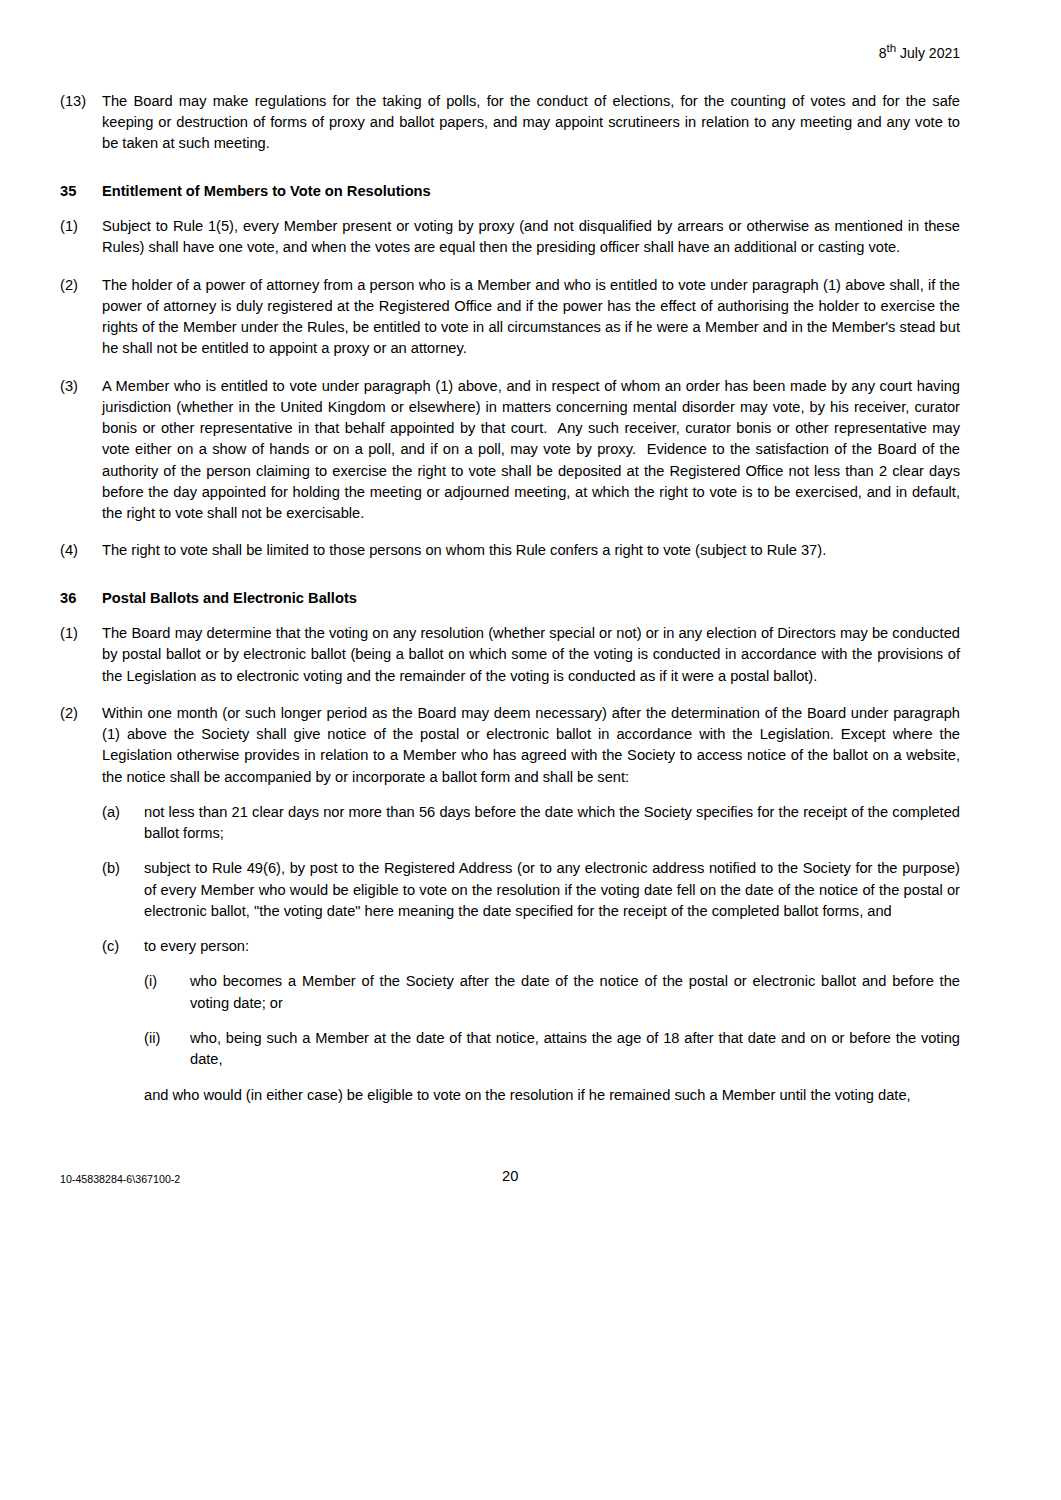8th July 2021
(13)
The Board may make regulations for the taking of polls, for the conduct of elections, for the counting of votes and for the safe keeping or destruction of forms of proxy and ballot papers, and may appoint scrutineers in relation to any meeting and any vote to be taken at such meeting.
35 Entitlement of Members to Vote on Resolutions
(1)
Subject to Rule 1(5), every Member present or voting by proxy (and not disqualified by arrears or otherwise as mentioned in these Rules) shall have one vote, and when the votes are equal then the presiding officer shall have an additional or casting vote.
(2)
The holder of a power of attorney from a person who is a Member and who is entitled to vote under paragraph (1) above shall, if the power of attorney is duly registered at the Registered Office and if the power has the effect of authorising the holder to exercise the rights of the Member under the Rules, be entitled to vote in all circumstances as if he were a Member and in the Member's stead but he shall not be entitled to appoint a proxy or an attorney.
(3)
A Member who is entitled to vote under paragraph (1) above, and in respect of whom an order has been made by any court having jurisdiction (whether in the United Kingdom or elsewhere) in matters concerning mental disorder may vote, by his receiver, curator bonis or other representative in that behalf appointed by that court. Any such receiver, curator bonis or other representative may vote either on a show of hands or on a poll, and if on a poll, may vote by proxy. Evidence to the satisfaction of the Board of the authority of the person claiming to exercise the right to vote shall be deposited at the Registered Office not less than 2 clear days before the day appointed for holding the meeting or adjourned meeting, at which the right to vote is to be exercised, and in default, the right to vote shall not be exercisable.
(4)
The right to vote shall be limited to those persons on whom this Rule confers a right to vote (subject to Rule 37).
36 Postal Ballots and Electronic Ballots
(1)
The Board may determine that the voting on any resolution (whether special or not) or in any election of Directors may be conducted by postal ballot or by electronic ballot (being a ballot on which some of the voting is conducted in accordance with the provisions of the Legislation as to electronic voting and the remainder of the voting is conducted as if it were a postal ballot).
(2)
Within one month (or such longer period as the Board may deem necessary) after the determination of the Board under paragraph (1) above the Society shall give notice of the postal or electronic ballot in accordance with the Legislation. Except where the Legislation otherwise provides in relation to a Member who has agreed with the Society to access notice of the ballot on a website, the notice shall be accompanied by or incorporate a ballot form and shall be sent:
(a)
not less than 21 clear days nor more than 56 days before the date which the Society specifies for the receipt of the completed ballot forms;
(b)
subject to Rule 49(6), by post to the Registered Address (or to any electronic address notified to the Society for the purpose) of every Member who would be eligible to vote on the resolution if the voting date fell on the date of the notice of the postal or electronic ballot, "the voting date" here meaning the date specified for the receipt of the completed ballot forms, and
(c)
to every person:
(i)
who becomes a Member of the Society after the date of the notice of the postal or electronic ballot and before the voting date; or
(ii)
who, being such a Member at the date of that notice, attains the age of 18 after that date and on or before the voting date,
and who would (in either case) be eligible to vote on the resolution if he remained such a Member until the voting date,
10-45838284-6\367100-2
20